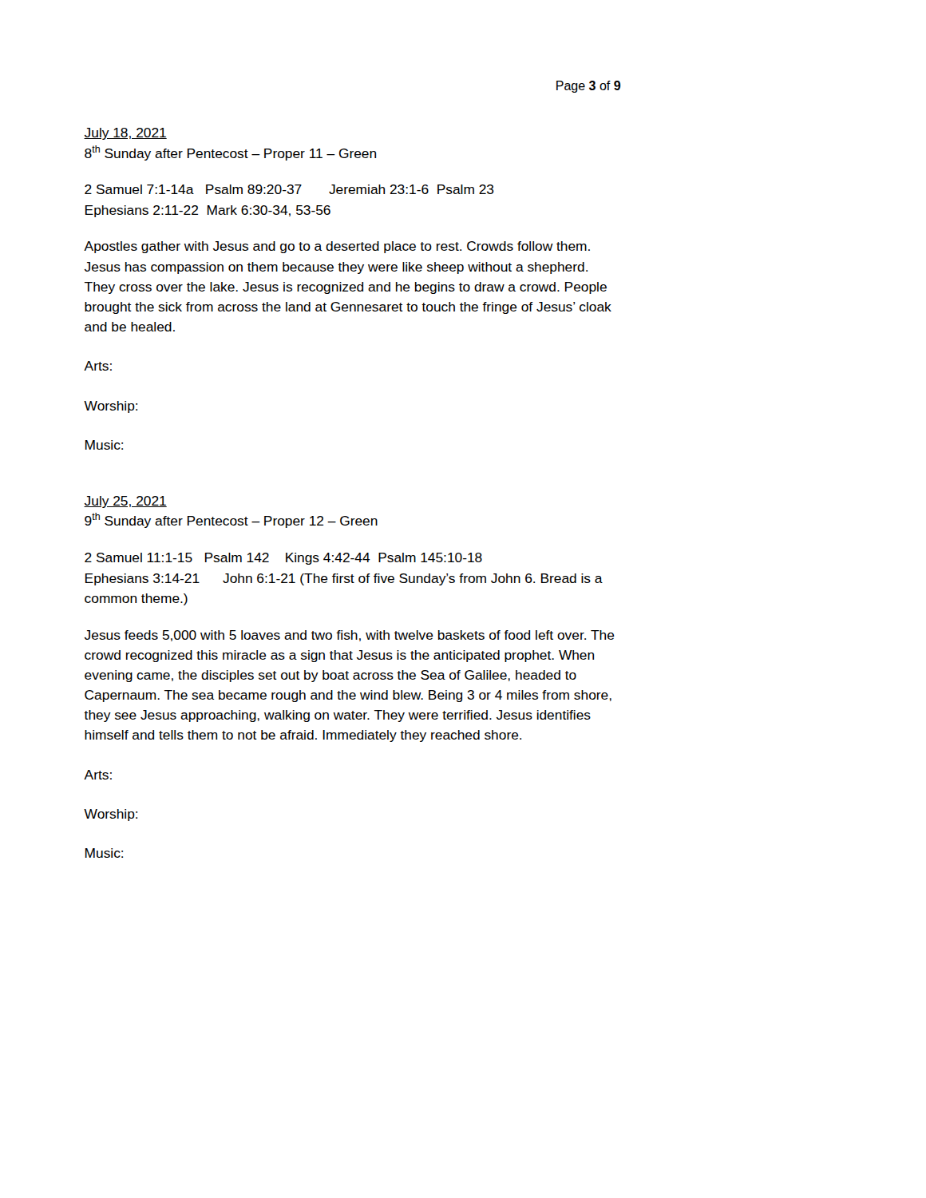Page 3 of 9
July 18, 2021
8th Sunday after Pentecost – Proper 11 – Green
2 Samuel 7:1-14a Psalm 89:20-37 Jeremiah 23:1-6 Psalm 23
Ephesians 2:11-22 Mark 6:30-34, 53-56
Apostles gather with Jesus and go to a deserted place to rest. Crowds follow them. Jesus has compassion on them because they were like sheep without a shepherd. They cross over the lake. Jesus is recognized and he begins to draw a crowd. People brought the sick from across the land at Gennesaret to touch the fringe of Jesus’ cloak and be healed.
Arts:
Worship:
Music:
July 25, 2021
9th Sunday after Pentecost – Proper 12 – Green
2 Samuel 11:1-15 Psalm 142 Kings 4:42-44 Psalm 145:10-18
Ephesians 3:14-21 John 6:1-21 (The first of five Sunday’s from John 6. Bread is a common theme.)
Jesus feeds 5,000 with 5 loaves and two fish, with twelve baskets of food left over. The crowd recognized this miracle as a sign that Jesus is the anticipated prophet. When evening came, the disciples set out by boat across the Sea of Galilee, headed to Capernaum. The sea became rough and the wind blew. Being 3 or 4 miles from shore, they see Jesus approaching, walking on water. They were terrified. Jesus identifies himself and tells them to not be afraid. Immediately they reached shore.
Arts:
Worship:
Music: